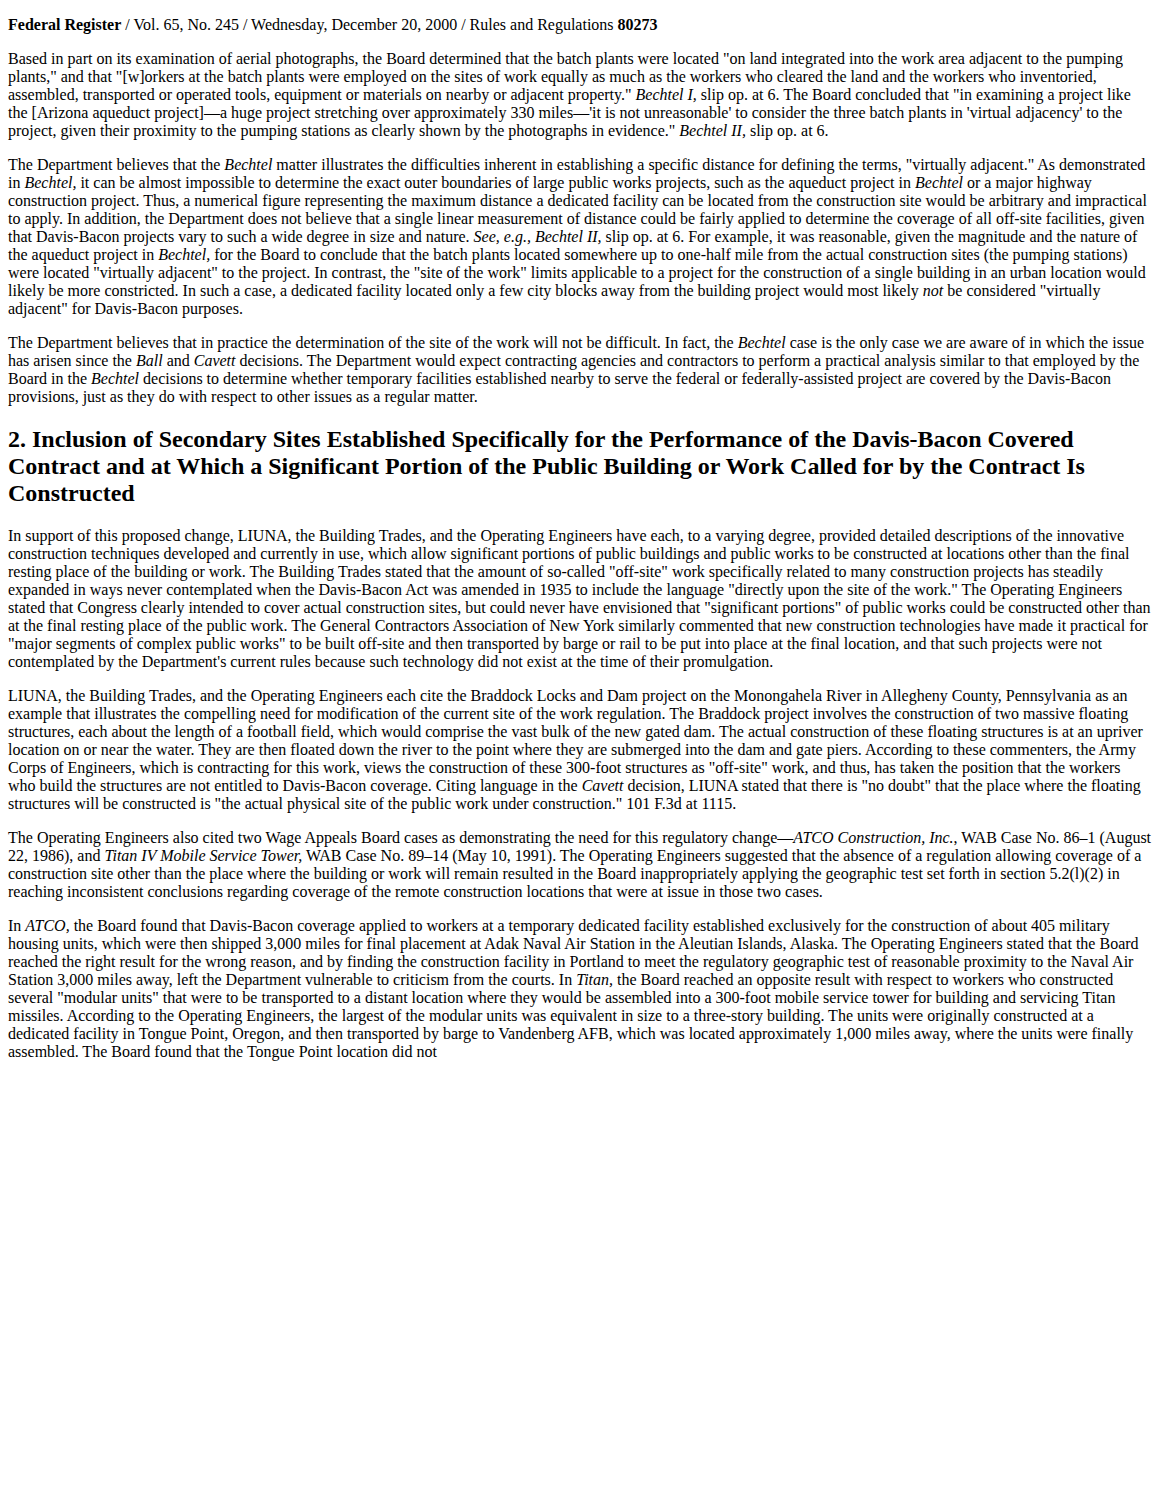Federal Register / Vol. 65, No. 245 / Wednesday, December 20, 2000 / Rules and Regulations 80273
Based in part on its examination of aerial photographs, the Board determined that the batch plants were located "on land integrated into the work area adjacent to the pumping plants," and that "[w]orkers at the batch plants were employed on the sites of work equally as much as the workers who cleared the land and the workers who inventoried, assembled, transported or operated tools, equipment or materials on nearby or adjacent property." Bechtel I, slip op. at 6. The Board concluded that "in examining a project like the [Arizona aqueduct project]—a huge project stretching over approximately 330 miles—'it is not unreasonable' to consider the three batch plants in 'virtual adjacency' to the project, given their proximity to the pumping stations as clearly shown by the photographs in evidence." Bechtel II, slip op. at 6.
The Department believes that the Bechtel matter illustrates the difficulties inherent in establishing a specific distance for defining the terms, "virtually adjacent." As demonstrated in Bechtel, it can be almost impossible to determine the exact outer boundaries of large public works projects, such as the aqueduct project in Bechtel or a major highway construction project. Thus, a numerical figure representing the maximum distance a dedicated facility can be located from the construction site would be arbitrary and impractical to apply. In addition, the Department does not believe that a single linear measurement of distance could be fairly applied to determine the coverage of all off-site facilities, given that Davis-Bacon projects vary to such a wide degree in size and nature. See, e.g., Bechtel II, slip op. at 6. For example, it was reasonable, given the magnitude and the nature of the aqueduct project in Bechtel, for the Board to conclude that the batch plants located somewhere up to one-half mile from the actual construction sites (the pumping stations) were located "virtually adjacent" to the project. In contrast, the "site of the work" limits applicable to a project for the construction of a single building in an urban location would likely be more constricted. In such a case, a dedicated facility located only a few city blocks away from the building project would most likely not be considered "virtually adjacent" for Davis-Bacon purposes.
The Department believes that in practice the determination of the site of the work will not be difficult. In fact, the Bechtel case is the only case we are aware of in which the issue has arisen since the Ball and Cavett decisions. The Department would expect contracting agencies and contractors to perform a practical analysis similar to that employed by the Board in the Bechtel decisions to determine whether temporary facilities established nearby to serve the federal or federally-assisted project are covered by the Davis-Bacon provisions, just as they do with respect to other issues as a regular matter.
2. Inclusion of Secondary Sites Established Specifically for the Performance of the Davis-Bacon Covered Contract and at Which a Significant Portion of the Public Building or Work Called for by the Contract Is Constructed
In support of this proposed change, LIUNA, the Building Trades, and the Operating Engineers have each, to a varying degree, provided detailed descriptions of the innovative construction techniques developed and currently in use, which allow significant portions of public buildings and public works to be constructed at locations other than the final resting place of the building or work. The Building Trades stated that the amount of so-called "off-site" work specifically related to many construction projects has steadily expanded in ways never contemplated when the Davis-Bacon Act was amended in 1935 to include the language "directly upon the site of the work." The Operating Engineers stated that Congress clearly intended to cover actual construction sites, but could never have envisioned that "significant portions" of public works could be constructed other than at the final resting place of the public work. The General Contractors Association of New York similarly commented that new construction technologies have made it practical for "major segments of complex public works" to be built off-site and then transported by barge or rail to be put into place at the final location, and that such projects were not contemplated by the Department's current rules because such technology did not exist at the time of their promulgation.
LIUNA, the Building Trades, and the Operating Engineers each cite the Braddock Locks and Dam project on the Monongahela River in Allegheny County, Pennsylvania as an example that illustrates the compelling need for modification of the current site of the work regulation. The Braddock project involves the construction of two massive floating structures, each about the length of a football field, which would comprise the vast bulk of the new gated dam. The actual construction of these floating structures is at an upriver location on or near the water. They are then floated down the river to the point where they are submerged into the dam and gate piers. According to these commenters, the Army Corps of Engineers, which is contracting for this work, views the construction of these 300-foot structures as "off-site" work, and thus, has taken the position that the workers who build the structures are not entitled to Davis-Bacon coverage. Citing language in the Cavett decision, LIUNA stated that there is "no doubt" that the place where the floating structures will be constructed is "the actual physical site of the public work under construction." 101 F.3d at 1115.
The Operating Engineers also cited two Wage Appeals Board cases as demonstrating the need for this regulatory change—ATCO Construction, Inc., WAB Case No. 86–1 (August 22, 1986), and Titan IV Mobile Service Tower, WAB Case No. 89–14 (May 10, 1991). The Operating Engineers suggested that the absence of a regulation allowing coverage of a construction site other than the place where the building or work will remain resulted in the Board inappropriately applying the geographic test set forth in section 5.2(l)(2) in reaching inconsistent conclusions regarding coverage of the remote construction locations that were at issue in those two cases.
In ATCO, the Board found that Davis-Bacon coverage applied to workers at a temporary dedicated facility established exclusively for the construction of about 405 military housing units, which were then shipped 3,000 miles for final placement at Adak Naval Air Station in the Aleutian Islands, Alaska. The Operating Engineers stated that the Board reached the right result for the wrong reason, and by finding the construction facility in Portland to meet the regulatory geographic test of reasonable proximity to the Naval Air Station 3,000 miles away, left the Department vulnerable to criticism from the courts. In Titan, the Board reached an opposite result with respect to workers who constructed several "modular units" that were to be transported to a distant location where they would be assembled into a 300-foot mobile service tower for building and servicing Titan missiles. According to the Operating Engineers, the largest of the modular units was equivalent in size to a three-story building. The units were originally constructed at a dedicated facility in Tongue Point, Oregon, and then transported by barge to Vandenberg AFB, which was located approximately 1,000 miles away, where the units were finally assembled. The Board found that the Tongue Point location did not